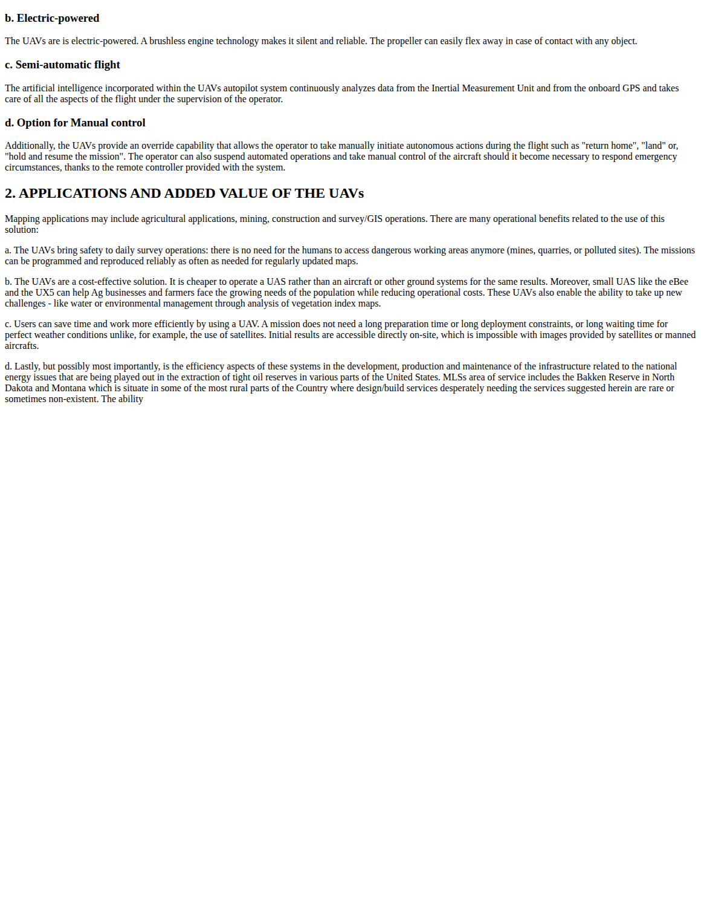b. Electric-powered
The UAVs are is electric-powered. A brushless engine technology makes it silent and reliable. The propeller can easily flex away in case of contact with any object.
c. Semi-automatic flight
The artificial intelligence incorporated within the UAVs autopilot system continuously analyzes data from the Inertial Measurement Unit and from the onboard GPS and takes care of all the aspects of the flight under the supervision of the operator.
d. Option for Manual control
Additionally, the UAVs provide an override capability that allows the operator to take manually initiate autonomous actions during the flight such as "return home", "land" or, "hold and resume the mission". The operator can also suspend automated operations and take manual control of the aircraft should it become necessary to respond emergency circumstances, thanks to the remote controller provided with the system.
2. APPLICATIONS AND ADDED VALUE OF THE UAVs
Mapping applications may include agricultural applications, mining, construction and survey/GIS operations. There are many operational benefits related to the use of this solution:
a. The UAVs bring safety to daily survey operations: there is no need for the humans to access dangerous working areas anymore (mines, quarries, or polluted sites). The missions can be programmed and reproduced reliably as often as needed for regularly updated maps.
b. The UAVs are a cost-effective solution. It is cheaper to operate a UAS rather than an aircraft or other ground systems for the same results. Moreover, small UAS like the eBee and the UX5 can help Ag businesses and farmers face the growing needs of the population while reducing operational costs. These UAVs also enable the ability to take up new challenges - like water or environmental management through analysis of vegetation index maps.
c. Users can save time and work more efficiently by using a UAV. A mission does not need a long preparation time or long deployment constraints, or long waiting time for perfect weather conditions unlike, for example, the use of satellites. Initial results are accessible directly on-site, which is impossible with images provided by satellites or manned aircrafts.
d. Lastly, but possibly most importantly, is the efficiency aspects of these systems in the development, production and maintenance of the infrastructure related to the national energy issues that are being played out in the extraction of tight oil reserves in various parts of the United States. MLSs area of service includes the Bakken Reserve in North Dakota and Montana which is situate in some of the most rural parts of the Country where design/build services desperately needing the services suggested herein are rare or sometimes non-existent. The ability